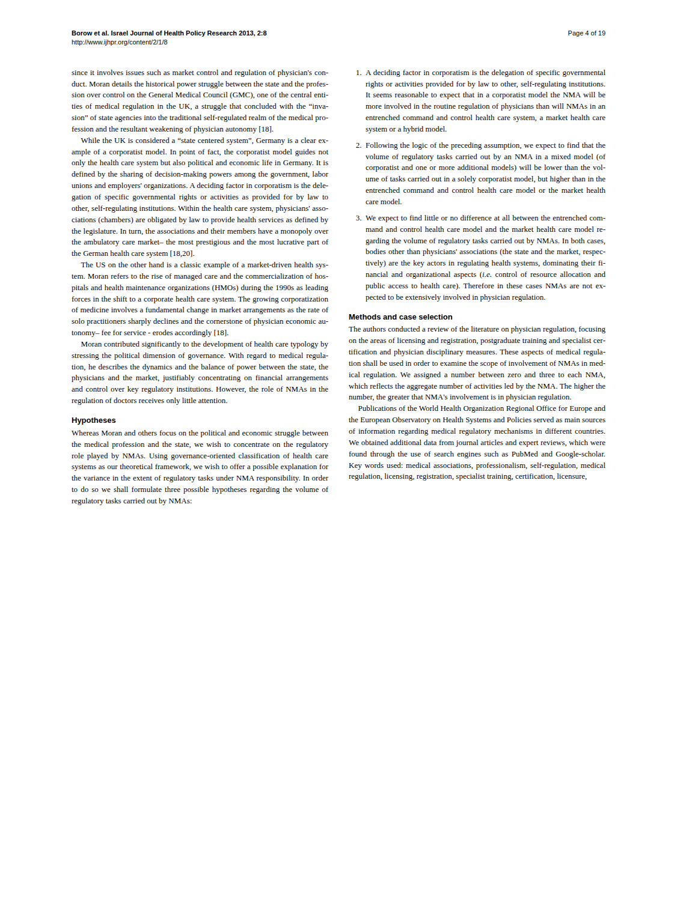Borow et al. Israel Journal of Health Policy Research 2013, 2:8
http://www.ijhpr.org/content/2/1/8
Page 4 of 19
since it involves issues such as market control and regulation of physician's conduct. Moran details the historical power struggle between the state and the profession over control on the General Medical Council (GMC), one of the central entities of medical regulation in the UK, a struggle that concluded with the “invasion” of state agencies into the traditional self-regulated realm of the medical profession and the resultant weakening of physician autonomy [18].
While the UK is considered a “state centered system”, Germany is a clear example of a corporatist model. In point of fact, the corporatist model guides not only the health care system but also political and economic life in Germany. It is defined by the sharing of decision-making powers among the government, labor unions and employers' organizations. A deciding factor in corporatism is the delegation of specific governmental rights or activities as provided for by law to other, self-regulating institutions. Within the health care system, physicians' associations (chambers) are obligated by law to provide health services as defined by the legislature. In turn, the associations and their members have a monopoly over the ambulatory care market– the most prestigious and the most lucrative part of the German health care system [18,20].
The US on the other hand is a classic example of a market-driven health system. Moran refers to the rise of managed care and the commercialization of hospitals and health maintenance organizations (HMOs) during the 1990s as leading forces in the shift to a corporate health care system. The growing corporatization of medicine involves a fundamental change in market arrangements as the rate of solo practitioners sharply declines and the cornerstone of physician economic autonomy– fee for service - erodes accordingly [18].
Moran contributed significantly to the development of health care typology by stressing the political dimension of governance. With regard to medical regulation, he describes the dynamics and the balance of power between the state, the physicians and the market, justifiably concentrating on financial arrangements and control over key regulatory institutions. However, the role of NMAs in the regulation of doctors receives only little attention.
Hypotheses
Whereas Moran and others focus on the political and economic struggle between the medical profession and the state, we wish to concentrate on the regulatory role played by NMAs. Using governance-oriented classification of health care systems as our theoretical framework, we wish to offer a possible explanation for the variance in the extent of regulatory tasks under NMA responsibility. In order to do so we shall formulate three possible hypotheses regarding the volume of regulatory tasks carried out by NMAs:
A deciding factor in corporatism is the delegation of specific governmental rights or activities provided for by law to other, self-regulating institutions. It seems reasonable to expect that in a corporatist model the NMA will be more involved in the routine regulation of physicians than will NMAs in an entrenched command and control health care system, a market health care system or a hybrid model.
Following the logic of the preceding assumption, we expect to find that the volume of regulatory tasks carried out by an NMA in a mixed model (of corporatist and one or more additional models) will be lower than the volume of tasks carried out in a solely corporatist model, but higher than in the entrenched command and control health care model or the market health care model.
We expect to find little or no difference at all between the entrenched command and control health care model and the market health care model regarding the volume of regulatory tasks carried out by NMAs. In both cases, bodies other than physicians' associations (the state and the market, respectively) are the key actors in regulating health systems, dominating their financial and organizational aspects (i.e. control of resource allocation and public access to health care). Therefore in these cases NMAs are not expected to be extensively involved in physician regulation.
Methods and case selection
The authors conducted a review of the literature on physician regulation, focusing on the areas of licensing and registration, postgraduate training and specialist certification and physician disciplinary measures. These aspects of medical regulation shall be used in order to examine the scope of involvement of NMAs in medical regulation. We assigned a number between zero and three to each NMA, which reflects the aggregate number of activities led by the NMA. The higher the number, the greater that NMA's involvement is in physician regulation.
Publications of the World Health Organization Regional Office for Europe and the European Observatory on Health Systems and Policies served as main sources of information regarding medical regulatory mechanisms in different countries. We obtained additional data from journal articles and expert reviews, which were found through the use of search engines such as PubMed and Google-scholar. Key words used: medical associations, professionalism, self-regulation, medical regulation, licensing, registration, specialist training, certification, licensure,